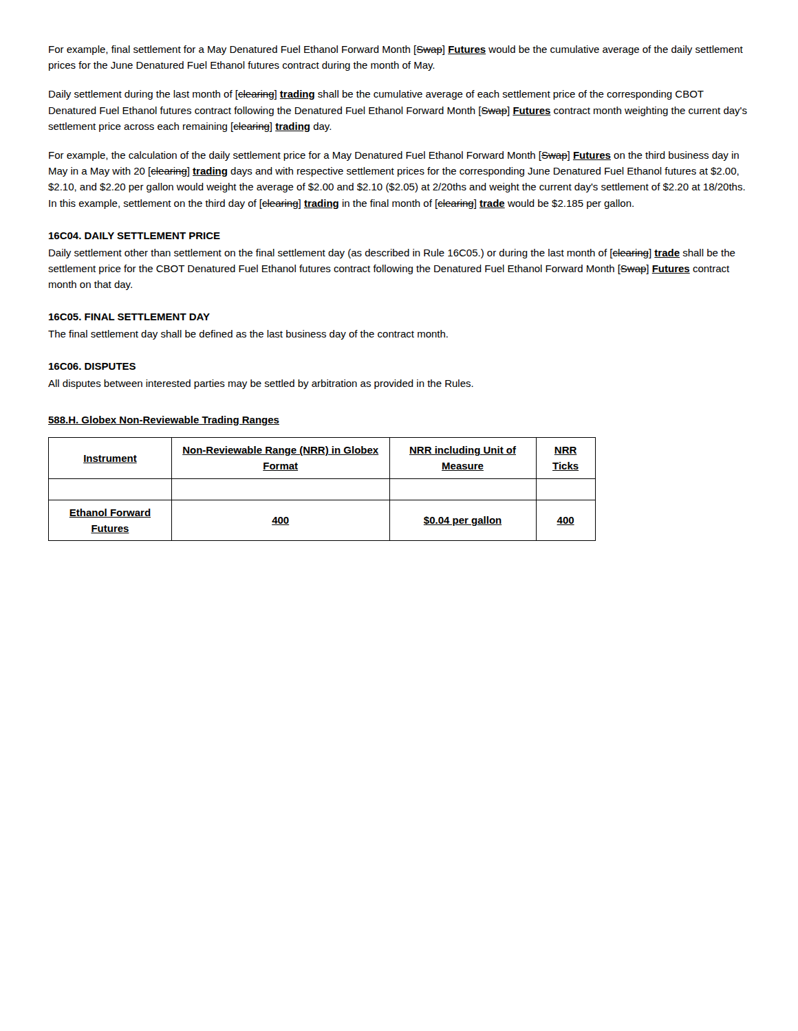For example, final settlement for a May Denatured Fuel Ethanol Forward Month [Swap] Futures would be the cumulative average of the daily settlement prices for the June Denatured Fuel Ethanol futures contract during the month of May.
Daily settlement during the last month of [clearing] trading shall be the cumulative average of each settlement price of the corresponding CBOT Denatured Fuel Ethanol futures contract following the Denatured Fuel Ethanol Forward Month [Swap] Futures contract month weighting the current day's settlement price across each remaining [clearing] trading day.
For example, the calculation of the daily settlement price for a May Denatured Fuel Ethanol Forward Month [Swap] Futures on the third business day in May in a May with 20 [clearing] trading days and with respective settlement prices for the corresponding June Denatured Fuel Ethanol futures at $2.00, $2.10, and $2.20 per gallon would weight the average of $2.00 and $2.10 ($2.05) at 2/20ths and weight the current day's settlement of $2.20 at 18/20ths. In this example, settlement on the third day of [clearing] trading in the final month of [clearing] trade would be $2.185 per gallon.
16C04. DAILY SETTLEMENT PRICE
Daily settlement other than settlement on the final settlement day (as described in Rule 16C05.) or during the last month of [clearing] trade shall be the settlement price for the CBOT Denatured Fuel Ethanol futures contract following the Denatured Fuel Ethanol Forward Month [Swap] Futures contract month on that day.
16C05. FINAL SETTLEMENT DAY
The final settlement day shall be defined as the last business day of the contract month.
16C06. DISPUTES
All disputes between interested parties may be settled by arbitration as provided in the Rules.
588.H. Globex Non-Reviewable Trading Ranges
| Instrument | Non-Reviewable Range (NRR) in Globex Format | NRR including Unit of Measure | NRR Ticks |
| --- | --- | --- | --- |
| Ethanol Forward Futures | 400 | $0.04 per gallon | 400 |